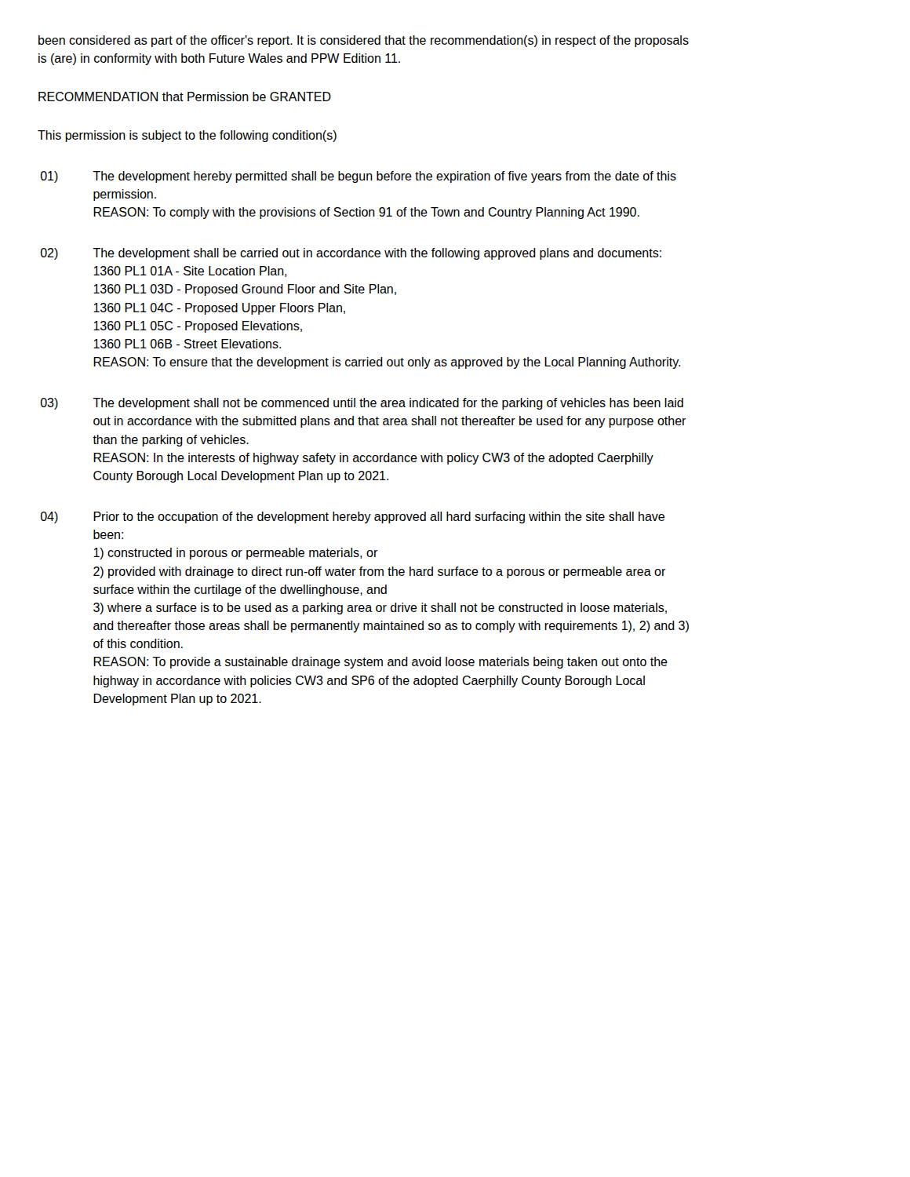been considered as part of the officer's report. It is considered that the recommendation(s) in respect of the proposals is (are) in conformity with both Future Wales and PPW Edition 11.
RECOMMENDATION that Permission be GRANTED
This permission is subject to the following condition(s)
01)
The development hereby permitted shall be begun before the expiration of five years from the date of this permission.
REASON: To comply with the provisions of Section 91 of the Town and Country Planning Act 1990.
02)
The development shall be carried out in accordance with the following approved plans and documents:
1360 PL1 01A - Site Location Plan,
1360 PL1 03D - Proposed Ground Floor and Site Plan,
1360 PL1 04C - Proposed Upper Floors Plan,
1360 PL1 05C - Proposed Elevations,
1360 PL1 06B - Street Elevations.
REASON: To ensure that the development is carried out only as approved by the Local Planning Authority.
03)
The development shall not be commenced until the area indicated for the parking of vehicles has been laid out in accordance with the submitted plans and that area shall not thereafter be used for any purpose other than the parking of vehicles.
REASON: In the interests of highway safety in accordance with policy CW3 of the adopted Caerphilly County Borough Local Development Plan up to 2021.
04)
Prior to the occupation of the development hereby approved all hard surfacing within the site shall have been:
1) constructed in porous or permeable materials, or
2) provided with drainage to direct run-off water from the hard surface to a porous or permeable area or surface within the curtilage of the dwellinghouse, and
3) where a surface is to be used as a parking area or drive it shall not be constructed in loose materials,
and thereafter those areas shall be permanently maintained so as to comply with requirements 1), 2) and 3) of this condition.
REASON: To provide a sustainable drainage system and avoid loose materials being taken out onto the highway in accordance with policies CW3 and SP6 of the adopted Caerphilly County Borough Local Development Plan up to 2021.